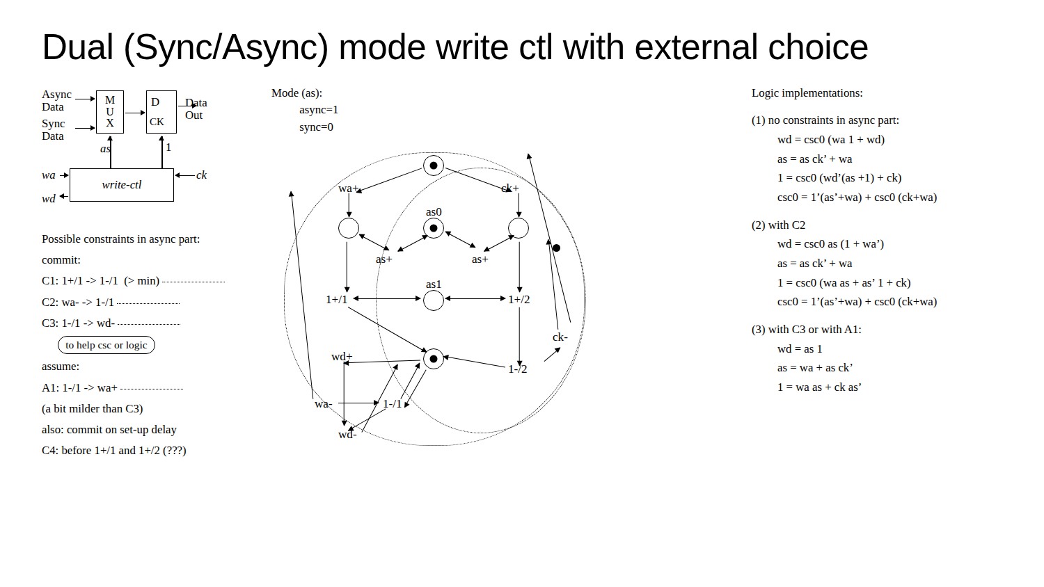Dual (Sync/Async) mode write ctl with external choice
Async Data Sync Data Data Out
MUX
DCK
as
1
write-ctl
wa
wd
ck
Possible constraints in async part:
commit:
C1: 1+/1 -> 1-/1 (> min)
C2: wa- -> 1-/1
C3: 1-/1 -> wd-
to help csc or logic
assume:
A1: 1-/1 -> wa+
(a bit milder than C3)
also: commit on set-up delay
C4: before 1+/1 and 1+/2 (???)
Mode (as): async=1 sync=0
as0
as1
wa+
ck+
as+
as+
1+/1
1+/2
wd+
ck-
1-/2
wa-
1-/1
wd-
Logic implementations:
(1) no constraints in async part:
wd = csc0 (wa 1 + wd)
as = as ck’ + wa
1 = csc0 (wd’(as +1) + ck)
csc0 = 1’(as’+wa) + csc0 (ck+wa)
(2) with C2
wd = csc0 as (1 + wa’)
as = as ck’ + wa
1 = csc0 (wa as + as’ 1 + ck)
csc0 = 1’(as’+wa) + csc0 (ck+wa)
(3) with C3 or with A1:
wd = as 1
as = wa + as ck’
1 = wa as + ck as’